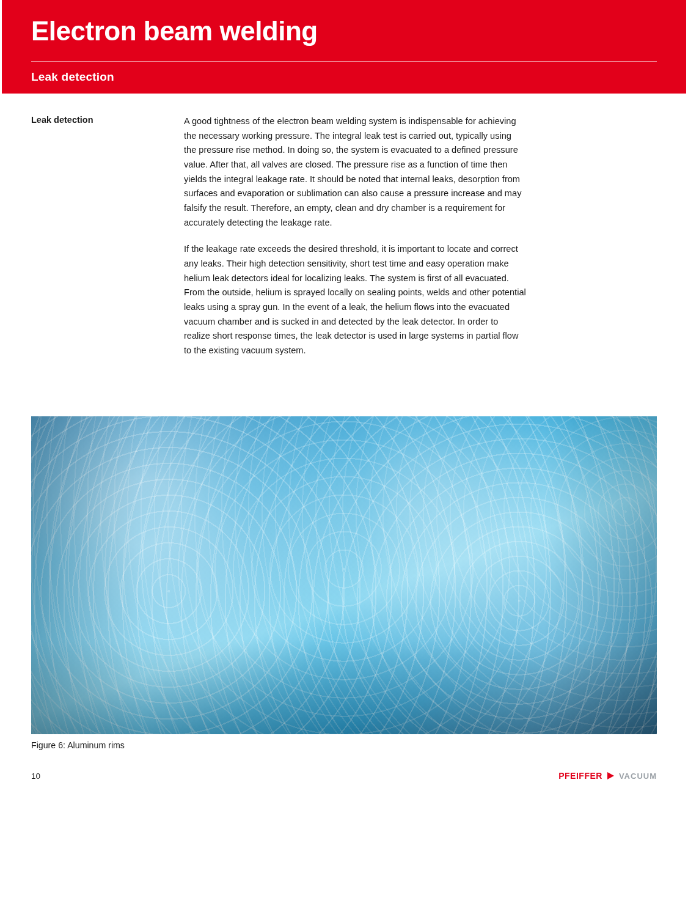Electron beam welding
Leak detection
Leak detection
A good tightness of the electron beam welding system is indispensable for achieving the necessary working pressure. The integral leak test is carried out, typically using the pressure rise method. In doing so, the system is evacuated to a defined pressure value. After that, all valves are closed. The pressure rise as a function of time then yields the integral leakage rate. It should be noted that internal leaks, desorption from surfaces and evaporation or sublimation can also cause a pressure increase and may falsify the result. Therefore, an empty, clean and dry chamber is a requirement for accurately detecting the leakage rate.
If the leakage rate exceeds the desired threshold, it is important to locate and correct any leaks. Their high detection sensitivity, short test time and easy operation make helium leak detectors ideal for localizing leaks. The system is first of all evacuated. From the outside, helium is sprayed locally on sealing points, welds and other potential leaks using a spray gun. In the event of a leak, the helium flows into the evacuated vacuum chamber and is sucked in and detected by the leak detector. In order to realize short response times, the leak detector is used in large systems in partial flow to the existing vacuum system.
Figure 6: Aluminum rims
10
PFEIFFER VACUUM